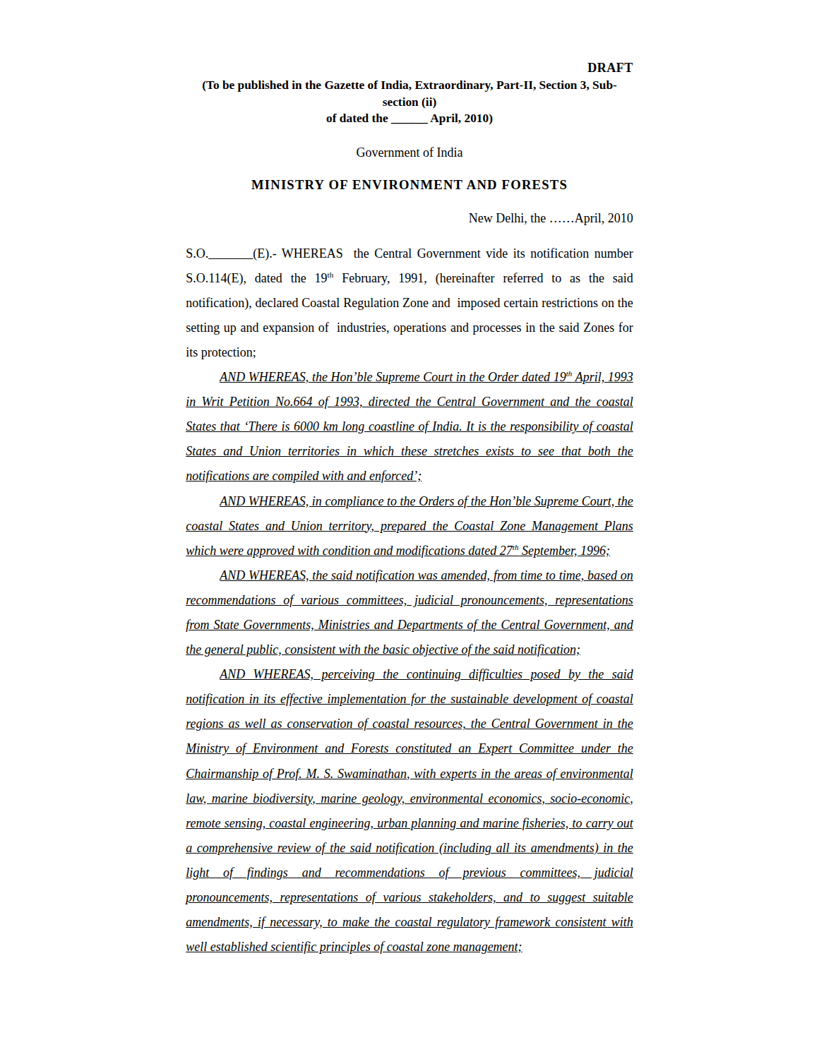DRAFT
(To be published in the Gazette of India, Extraordinary, Part-II, Section 3, Sub-section (ii)
of dated the ______ April, 2010)
Government of India
MINISTRY OF ENVIRONMENT AND FORESTS
New Delhi, the ……April, 2010
S.O._______(E).- WHEREAS the Central Government vide its notification number S.O.114(E), dated the 19th February, 1991, (hereinafter referred to as the said notification), declared Coastal Regulation Zone and imposed certain restrictions on the setting up and expansion of industries, operations and processes in the said Zones for its protection;
AND WHEREAS, the Hon’ble Supreme Court in the Order dated 19th April, 1993 in Writ Petition No.664 of 1993, directed the Central Government and the coastal States that ‘There is 6000 km long coastline of India. It is the responsibility of coastal States and Union territories in which these stretches exists to see that both the notifications are compiled with and enforced’;
AND WHEREAS, in compliance to the Orders of the Hon’ble Supreme Court, the coastal States and Union territory, prepared the Coastal Zone Management Plans which were approved with condition and modifications dated 27th September, 1996;
AND WHEREAS, the said notification was amended, from time to time, based on recommendations of various committees, judicial pronouncements, representations from State Governments, Ministries and Departments of the Central Government, and the general public, consistent with the basic objective of the said notification;
AND WHEREAS, perceiving the continuing difficulties posed by the said notification in its effective implementation for the sustainable development of coastal regions as well as conservation of coastal resources, the Central Government in the Ministry of Environment and Forests constituted an Expert Committee under the Chairmanship of Prof. M. S. Swaminathan, with experts in the areas of environmental law, marine biodiversity, marine geology, environmental economics, socio-economic, remote sensing, coastal engineering, urban planning and marine fisheries, to carry out a comprehensive review of the said notification (including all its amendments) in the light of findings and recommendations of previous committees, judicial pronouncements, representations of various stakeholders, and to suggest suitable amendments, if necessary, to make the coastal regulatory framework consistent with well established scientific principles of coastal zone management;